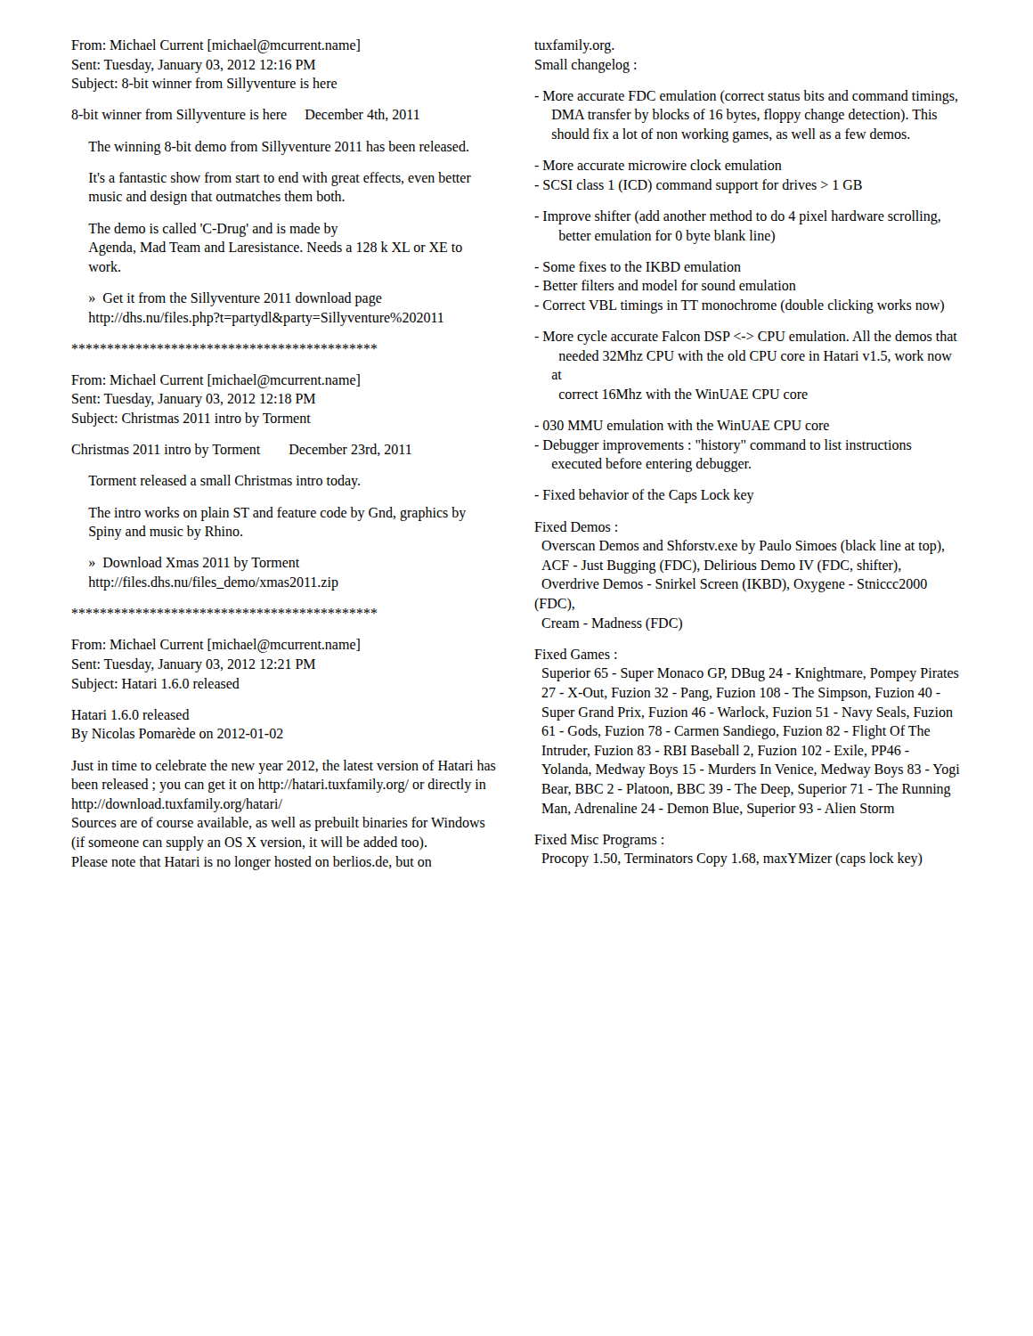From: Michael Current [michael@mcurrent.name]
Sent: Tuesday, January 03, 2012 12:16 PM
Subject: 8-bit winner from Sillyventure is here
8-bit winner from Sillyventure is here December 4th, 2011
The winning 8-bit demo from Sillyventure 2011 has been released.
It's a fantastic show from start to end with great effects, even better music and design that outmatches them both.
The demo is called 'C-Drug' and is made by
Agenda, Mad Team and Laresistance. Needs a 128 k XL or XE to work.
» Get it from the Sillyventure 2011 download page
http://dhs.nu/files.php?t=partydl&party=Sillyventure%202011
*******************************************
From: Michael Current [michael@mcurrent.name]
Sent: Tuesday, January 03, 2012 12:18 PM
Subject: Christmas 2011 intro by Torment
Christmas 2011 intro by Torment December 23rd, 2011
Torment released a small Christmas intro today.
The intro works on plain ST and feature code by Gnd, graphics by Spiny and music by Rhino.
» Download Xmas 2011 by Torment
http://files.dhs.nu/files_demo/xmas2011.zip
*******************************************
From: Michael Current [michael@mcurrent.name]
Sent: Tuesday, January 03, 2012 12:21 PM
Subject: Hatari 1.6.0 released
Hatari 1.6.0 released
By Nicolas Pomarède on 2012-01-02
Just in time to celebrate the new year 2012, the latest version of Hatari has been released ; you can get it on http://hatari.tuxfamily.org/ or directly in http://download.tuxfamily.org/hatari/
Sources are of course available, as well as prebuilt binaries for Windows (if someone can supply an OS X version, it will be added too).
Please note that Hatari is no longer hosted on berlios.de, but on tuxfamily.org.
Small changelog :
- More accurate FDC emulation (correct status bits and command timings, DMA transfer by blocks of 16 bytes, floppy change detection). This should fix a lot of non working games, as well as a few demos.
- More accurate microwire clock emulation
- SCSI class 1 (ICD) command support for drives > 1 GB
- Improve shifter (add another method to do 4 pixel hardware scrolling,
better emulation for 0 byte blank line)
- Some fixes to the IKBD emulation
- Better filters and model for sound emulation
- Correct VBL timings in TT monochrome (double clicking works now)
- More cycle accurate Falcon DSP <-> CPU emulation. All the demos that
needed 32Mhz CPU with the old CPU core in Hatari v1.5, work now at
correct 16Mhz with the WinUAE CPU core
- 030 MMU emulation with the WinUAE CPU core
- Debugger improvements : "history" command to list instructions executed before entering debugger.
- Fixed behavior of the Caps Lock key
Fixed Demos :
Overscan Demos and Shforstv.exe by Paulo Simoes (black line at top),
ACF - Just Bugging (FDC), Delirious Demo IV (FDC, shifter),
Overdrive Demos - Snirkel Screen (IKBD), Oxygene - Stniccc2000 (FDC),
Cream - Madness (FDC)
Fixed Games :
Superior 65 - Super Monaco GP, DBug 24 - Knightmare, Pompey Pirates
27 - X-Out, Fuzion 32 - Pang, Fuzion 108 - The Simpson, Fuzion 40 -
Super Grand Prix, Fuzion 46 - Warlock, Fuzion 51 - Navy Seals, Fuzion
61 - Gods, Fuzion 78 - Carmen Sandiego, Fuzion 82 - Flight Of The
Intruder, Fuzion 83 - RBI Baseball 2, Fuzion 102 - Exile, PP46 -
Yolanda, Medway Boys 15 - Murders In Venice, Medway Boys 83 - Yogi
Bear, BBC 2 - Platoon, BBC 39 - The Deep, Superior 71 - The Running
Man, Adrenaline 24 - Demon Blue, Superior 93 - Alien Storm
Fixed Misc Programs :
Procopy 1.50, Terminators Copy 1.68, maxYMizer (caps lock key)